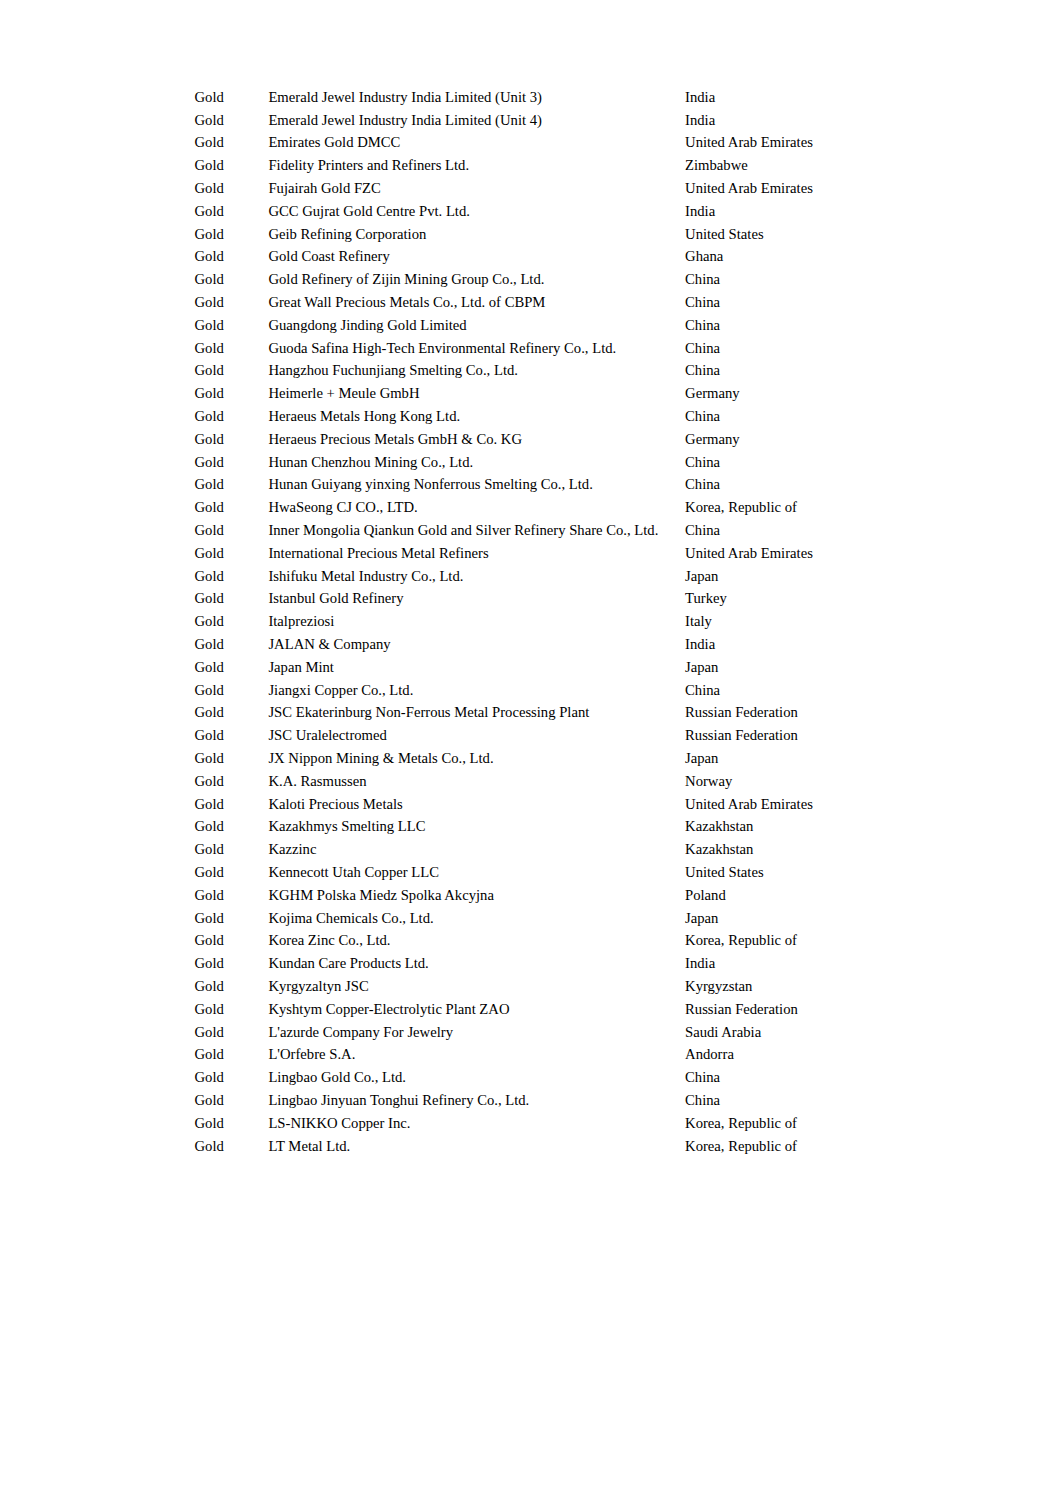| Gold | Emerald Jewel Industry India Limited (Unit 3) | India |
| Gold | Emerald Jewel Industry India Limited (Unit 4) | India |
| Gold | Emirates Gold DMCC | United Arab Emirates |
| Gold | Fidelity Printers and Refiners Ltd. | Zimbabwe |
| Gold | Fujairah Gold FZC | United Arab Emirates |
| Gold | GCC Gujrat Gold Centre Pvt. Ltd. | India |
| Gold | Geib Refining Corporation | United States |
| Gold | Gold Coast Refinery | Ghana |
| Gold | Gold Refinery of Zijin Mining Group Co., Ltd. | China |
| Gold | Great Wall Precious Metals Co., Ltd. of CBPM | China |
| Gold | Guangdong Jinding Gold Limited | China |
| Gold | Guoda Safina High-Tech Environmental Refinery Co., Ltd. | China |
| Gold | Hangzhou Fuchunjiang Smelting Co., Ltd. | China |
| Gold | Heimerle + Meule GmbH | Germany |
| Gold | Heraeus Metals Hong Kong Ltd. | China |
| Gold | Heraeus Precious Metals GmbH & Co. KG | Germany |
| Gold | Hunan Chenzhou Mining Co., Ltd. | China |
| Gold | Hunan Guiyang yinxing Nonferrous Smelting Co., Ltd. | China |
| Gold | HwaSeong CJ CO., LTD. | Korea, Republic of |
| Gold | Inner Mongolia Qiankun Gold and Silver Refinery Share Co., Ltd. | China |
| Gold | International Precious Metal Refiners | United Arab Emirates |
| Gold | Ishifuku Metal Industry Co., Ltd. | Japan |
| Gold | Istanbul Gold Refinery | Turkey |
| Gold | Italpreziosi | Italy |
| Gold | JALAN & Company | India |
| Gold | Japan Mint | Japan |
| Gold | Jiangxi Copper Co., Ltd. | China |
| Gold | JSC Ekaterinburg Non-Ferrous Metal Processing Plant | Russian Federation |
| Gold | JSC Uralelectromed | Russian Federation |
| Gold | JX Nippon Mining & Metals Co., Ltd. | Japan |
| Gold | K.A. Rasmussen | Norway |
| Gold | Kaloti Precious Metals | United Arab Emirates |
| Gold | Kazakhmys Smelting LLC | Kazakhstan |
| Gold | Kazzinc | Kazakhstan |
| Gold | Kennecott Utah Copper LLC | United States |
| Gold | KGHM Polska Miedz Spolka Akcyjna | Poland |
| Gold | Kojima Chemicals Co., Ltd. | Japan |
| Gold | Korea Zinc Co., Ltd. | Korea, Republic of |
| Gold | Kundan Care Products Ltd. | India |
| Gold | Kyrgyzaltyn JSC | Kyrgyzstan |
| Gold | Kyshtym Copper-Electrolytic Plant ZAO | Russian Federation |
| Gold | L'azurde Company For Jewelry | Saudi Arabia |
| Gold | L'Orfebre S.A. | Andorra |
| Gold | Lingbao Gold Co., Ltd. | China |
| Gold | Lingbao Jinyuan Tonghui Refinery Co., Ltd. | China |
| Gold | LS-NIKKO Copper Inc. | Korea, Republic of |
| Gold | LT Metal Ltd. | Korea, Republic of |